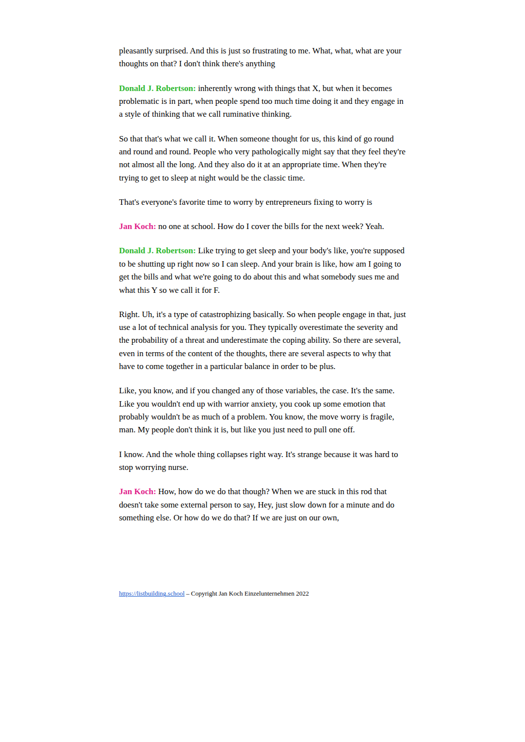pleasantly surprised. And this is just so frustrating to me. What, what, what are your thoughts on that? I don't think there's anything
Donald J. Robertson: inherently wrong with things that X, but when it becomes problematic is in part, when people spend too much time doing it and they engage in a style of thinking that we call ruminative thinking.
So that that's what we call it. When someone thought for us, this kind of go round and round and round. People who very pathologically might say that they feel they're not almost all the long. And they also do it at an appropriate time. When they're trying to get to sleep at night would be the classic time.
That's everyone's favorite time to worry by entrepreneurs fixing to worry is
Jan Koch: no one at school. How do I cover the bills for the next week? Yeah.
Donald J. Robertson: Like trying to get sleep and your body's like, you're supposed to be shutting up right now so I can sleep. And your brain is like, how am I going to get the bills and what we're going to do about this and what somebody sues me and what this Y so we call it for F.
Right. Uh, it's a type of catastrophizing basically. So when people engage in that, just use a lot of technical analysis for you. They typically overestimate the severity and the probability of a threat and underestimate the coping ability. So there are several, even in terms of the content of the thoughts, there are several aspects to why that have to come together in a particular balance in order to be plus.
Like, you know, and if you changed any of those variables, the case. It's the same. Like you wouldn't end up with warrior anxiety, you cook up some emotion that probably wouldn't be as much of a problem. You know, the move worry is fragile, man. My people don't think it is, but like you just need to pull one off.
I know. And the whole thing collapses right way. It's strange because it was hard to stop worrying nurse.
Jan Koch: How, how do we do that though? When we are stuck in this rod that doesn't take some external person to say, Hey, just slow down for a minute and do something else. Or how do we do that? If we are just on our own,
https://listbuilding.school – Copyright Jan Koch Einzelunternehmen 2022